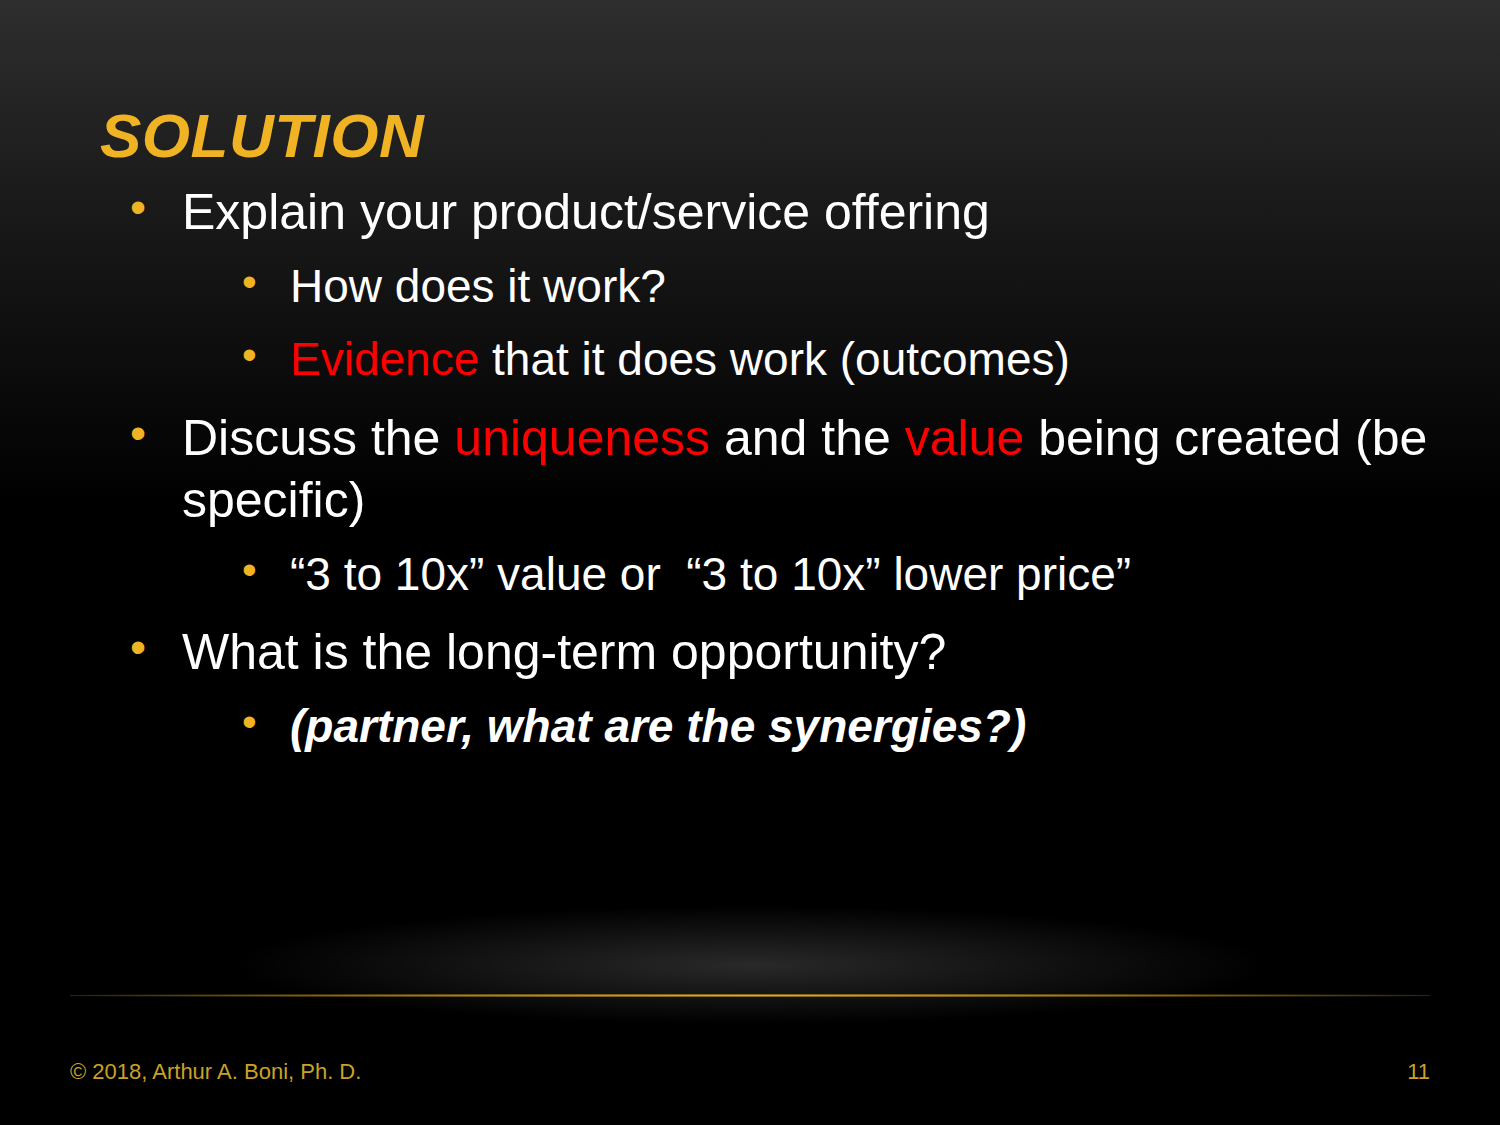SOLUTION
Explain your product/service offering
How does it work?
Evidence that it does work (outcomes)
Discuss the uniqueness and the value being created (be specific)
“3 to 10x” value or “3 to 10x” lower price”
What is the long-term opportunity?
(partner, what are the synergies?)
© 2018, Arthur A. Boni, Ph. D. 11